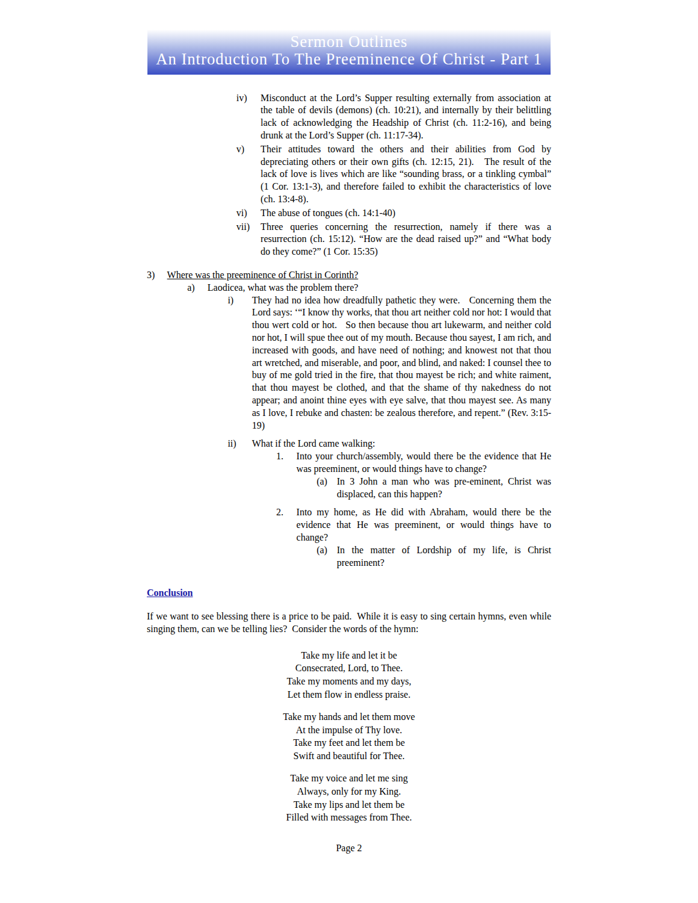Sermon Outlines
An Introduction To The Preeminence Of Christ - Part 1
iv) Misconduct at the Lord’s Supper resulting externally from association at the table of devils (demons) (ch. 10:21), and internally by their belittling lack of acknowledging the Headship of Christ (ch. 11:2-16), and being drunk at the Lord’s Supper (ch. 11:17-34).
v) Their attitudes toward the others and their abilities from God by depreciating others or their own gifts (ch. 12:15, 21). The result of the lack of love is lives which are like “sounding brass, or a tinkling cymbal” (1 Cor. 13:1-3), and therefore failed to exhibit the characteristics of love (ch. 13:4-8).
vi) The abuse of tongues (ch. 14:1-40)
vii) Three queries concerning the resurrection, namely if there was a resurrection (ch. 15:12). “How are the dead raised up?” and “What body do they come?” (1 Cor. 15:35)
3) Where was the preeminence of Christ in Corinth?
a) Laodicea, what was the problem there?
i) They had no idea how dreadfully pathetic they were. Concerning them the Lord says: ‘“I know thy works, that thou art neither cold nor hot: I would that thou wert cold or hot. So then because thou art lukewarm, and neither cold nor hot, I will spue thee out of my mouth. Because thou sayest, I am rich, and increased with goods, and have need of nothing; and knowest not that thou art wretched, and miserable, and poor, and blind, and naked: I counsel thee to buy of me gold tried in the fire, that thou mayest be rich; and white raiment, that thou mayest be clothed, and that the shame of thy nakedness do not appear; and anoint thine eyes with eye salve, that thou mayest see. As many as I love, I rebuke and chasten: be zealous therefore, and repent.” (Rev. 3:15-19)
ii) What if the Lord came walking:
1. Into your church/assembly, would there be the evidence that He was preeminent, or would things have to change?
(a) In 3 John a man who was pre-eminent, Christ was displaced, can this happen?
2. Into my home, as He did with Abraham, would there be the evidence that He was preeminent, or would things have to change?
(a) In the matter of Lordship of my life, is Christ preeminent?
Conclusion
If we want to see blessing there is a price to be paid. While it is easy to sing certain hymns, even while singing them, can we be telling lies? Consider the words of the hymn:
Take my life and let it be
Consecrated, Lord, to Thee.
Take my moments and my days,
Let them flow in endless praise.
Take my hands and let them move
At the impulse of Thy love.
Take my feet and let them be
Swift and beautiful for Thee.
Take my voice and let me sing
Always, only for my King.
Take my lips and let them be
Filled with messages from Thee.
Page 2